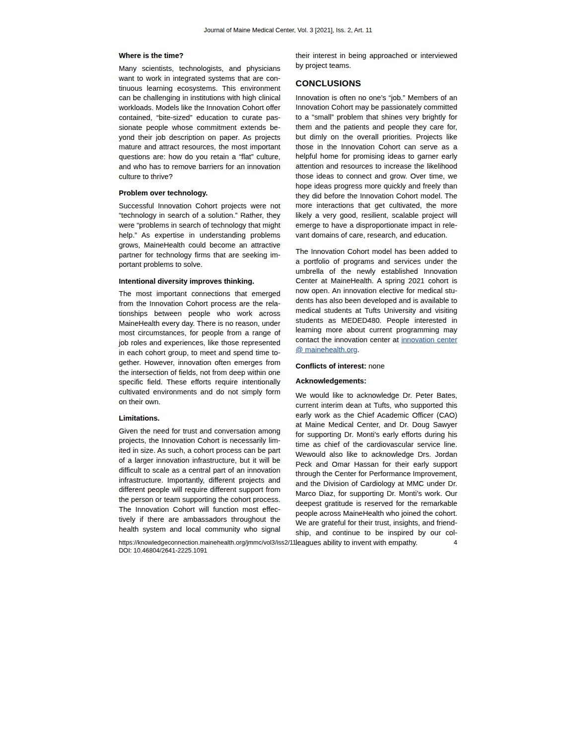Journal of Maine Medical Center, Vol. 3 [2021], Iss. 2, Art. 11
Where is the time?
Many scientists, technologists, and physicians want to work in integrated systems that are continuous learning ecosystems. This environment can be challenging in institutions with high clinical workloads. Models like the Innovation Cohort offer contained, “bite-sized” education to curate passionate people whose commitment extends beyond their job description on paper. As projects mature and attract resources, the most important questions are: how do you retain a “flat” culture, and who has to remove barriers for an innovation culture to thrive?
Problem over technology.
Successful Innovation Cohort projects were not “technology in search of a solution.” Rather, they were “problems in search of technology that might help.” As expertise in understanding problems grows, MaineHealth could become an attractive partner for technology firms that are seeking important problems to solve.
Intentional diversity improves thinking.
The most important connections that emerged from the Innovation Cohort process are the relationships between people who work across MaineHealth every day. There is no reason, under most circumstances, for people from a range of job roles and experiences, like those represented in each cohort group, to meet and spend time together. However, innovation often emerges from the intersection of fields, not from deep within one specific field. These efforts require intentionally cultivated environments and do not simply form on their own.
Limitations.
Given the need for trust and conversation among projects, the Innovation Cohort is necessarily limited in size. As such, a cohort process can be part of a larger innovation infrastructure, but it will be difficult to scale as a central part of an innovation infrastructure. Importantly, different projects and different people will require different support from the person or team supporting the cohort process. The Innovation Cohort will function most effectively if there are ambassadors throughout the health system and local community who signal their interest in being approached or interviewed by project teams.
CONCLUSIONS
Innovation is often no one’s “job.” Members of an Innovation Cohort may be passionately committed to a “small” problem that shines very brightly for them and the patients and people they care for, but dimly on the overall priorities. Projects like those in the Innovation Cohort can serve as a helpful home for promising ideas to garner early attention and resources to increase the likelihood those ideas to connect and grow. Over time, we hope ideas progress more quickly and freely than they did before the Innovation Cohort model. The more interactions that get cultivated, the more likely a very good, resilient, scalable project will emerge to have a disproportionate impact in relevant domains of care, research, and education.
The Innovation Cohort model has been added to a portfolio of programs and services under the umbrella of the newly established Innovation Center at MaineHealth. A spring 2021 cohort is now open. An innovation elective for medical students has also been developed and is available to medical students at Tufts University and visiting students as MEDED480. People interested in learning more about current programming may contact the innovation center at innovation center@ mainehealth.org.
Conflicts of interest: none
Acknowledgements:
We would like to acknowledge Dr. Peter Bates, current interim dean at Tufts, who supported this early work as the Chief Academic Officer (CAO) at Maine Medical Center, and Dr. Doug Sawyer for supporting Dr. Monti’s early efforts during his time as chief of the cardiovascular service line. Wewould also like to acknowledge Drs. Jordan Peck and Omar Hassan for their early support through the Center for Performance Improvement, and the Division of Cardiology at MMC under Dr. Marco Diaz, for supporting Dr. Monti’s work. Our deepest gratitude is reserved for the remarkable people across MaineHealth who joined the cohort. We are grateful for their trust, insights, and friendship, and continue to be inspired by our colleagues ability to invent with empathy.
https://knowledgeconnection.mainehealth.org/jmmc/vol3/iss2/11
DOI: 10.46804/2641-2225.1091
4